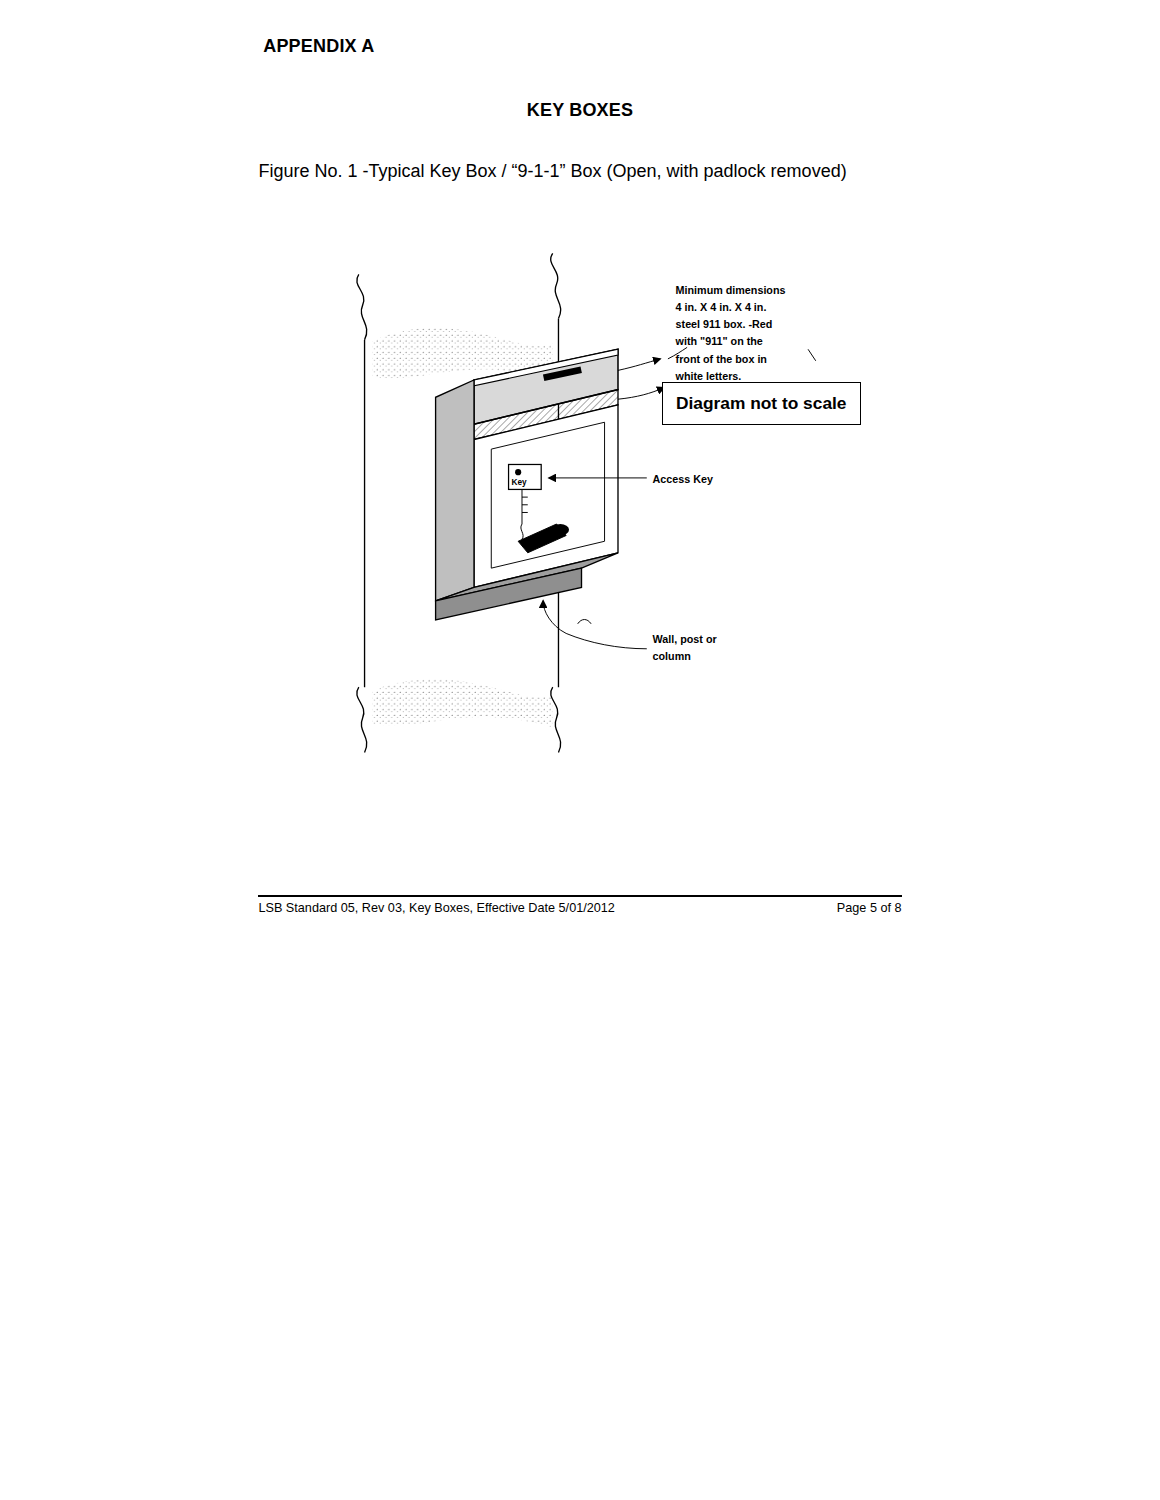APPENDIX A
KEY BOXES
Figure No. 1 -Typical Key Box / “9-1-1” Box (Open, with padlock removed)
Diagram not to scale
Key Minimum dimensions 4 in. X 4 in. X 4 in. steel 911 box. -Red with "911" on the front of the box in white letters. Access Key Wall, post or column
LSB Standard 05, Rev 03, Key Boxes, Effective Date 5/01/2012
Page 5 of 8